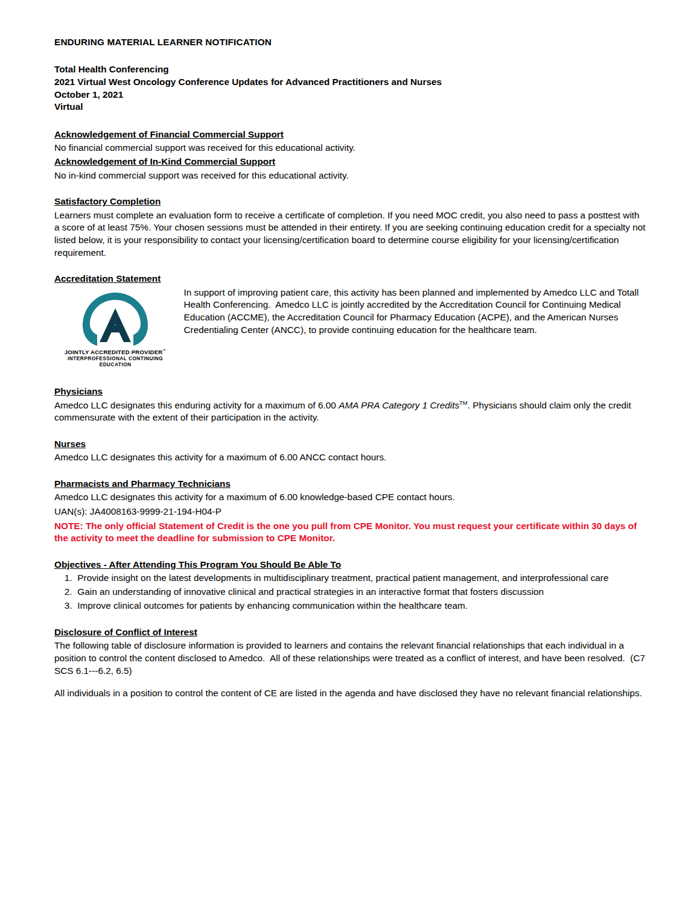ENDURING MATERIAL LEARNER NOTIFICATION
Total Health Conferencing
2021 Virtual West Oncology Conference Updates for Advanced Practitioners and Nurses
October 1, 2021
Virtual
Acknowledgement of Financial Commercial Support
No financial commercial support was received for this educational activity.
Acknowledgement of In-Kind Commercial Support
No in-kind commercial support was received for this educational activity.
Satisfactory Completion
Learners must complete an evaluation form to receive a certificate of completion. If you need MOC credit, you also need to pass a posttest with a score of at least 75%. Your chosen sessions must be attended in their entirety. If you are seeking continuing education credit for a specialty not listed below, it is your responsibility to contact your licensing/certification board to determine course eligibility for your licensing/certification requirement.
Accreditation Statement
JOINTLY ACCREDITED PROVIDER™
INTERPROFESSIONAL CONTINUING EDUCATION
In support of improving patient care, this activity has been planned and implemented by Amedco LLC and Totall Health Conferencing. Amedco LLC is jointly accredited by the Accreditation Council for Continuing Medical Education (ACCME), the Accreditation Council for Pharmacy Education (ACPE), and the American Nurses Credentialing Center (ANCC), to provide continuing education for the healthcare team.
Physicians
Amedco LLC designates this enduring activity for a maximum of 6.00 AMA PRA Category 1 CreditsTM. Physicians should claim only the credit commensurate with the extent of their participation in the activity.
Nurses
Amedco LLC designates this activity for a maximum of 6.00 ANCC contact hours.
Pharmacists and Pharmacy Technicians
Amedco LLC designates this activity for a maximum of 6.00 knowledge-based CPE contact hours.
UAN(s): JA4008163-9999-21-194-H04-P
NOTE: The only official Statement of Credit is the one you pull from CPE Monitor. You must request your certificate within 30 days of the activity to meet the deadline for submission to CPE Monitor.
Objectives - After Attending This Program You Should Be Able To
Provide insight on the latest developments in multidisciplinary treatment, practical patient management, and interprofessional care
Gain an understanding of innovative clinical and practical strategies in an interactive format that fosters discussion
Improve clinical outcomes for patients by enhancing communication within the healthcare team.
Disclosure of Conflict of Interest
The following table of disclosure information is provided to learners and contains the relevant financial relationships that each individual in a position to control the content disclosed to Amedco. All of these relationships were treated as a conflict of interest, and have been resolved. (C7 SCS 6.1---6.2, 6.5)
All individuals in a position to control the content of CE are listed in the agenda and have disclosed they have no relevant financial relationships.